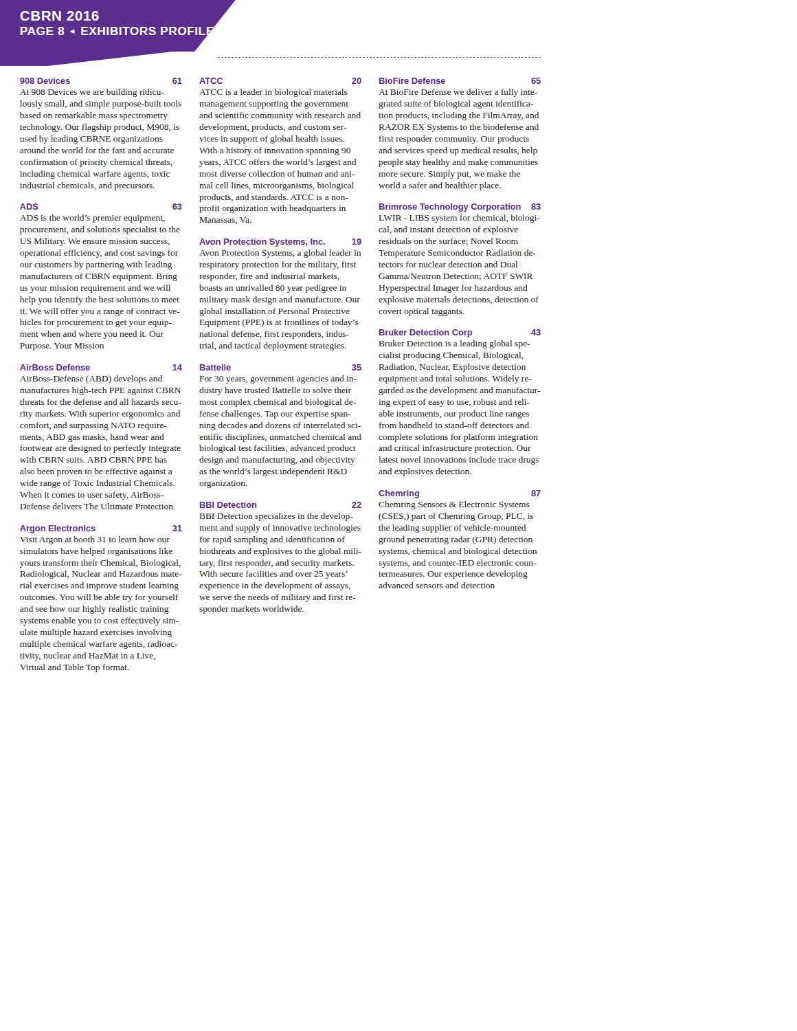CBRN 2016
PAGE 8 ◂ EXHIBITORS PROFILES
908 Devices 61
At 908 Devices we are building ridiculously small, and simple purpose-built tools based on remarkable mass spectrometry technology. Our flagship product, M908, is used by leading CBRNE organizations around the world for the fast and accurate confirmation of priority chemical threats, including chemical warfare agents, toxic industrial chemicals, and precursors.
ADS 63
ADS is the world’s premier equipment, procurement, and solutions specialist to the US Military. We ensure mission success, operational efficiency, and cost savings for our customers by partnering with leading manufacturers of CBRN equipment. Bring us your mission requirement and we will help you identify the best solutions to meet it. We will offer you a range of contract vehicles for procurement to get your equipment when and where you need it. Our Purpose. Your Mission
AirBoss Defense 14
AirBoss-Defense (ABD) develops and manufactures high-tech PPE against CBRN threats for the defense and all hazards security markets. With superior ergonomics and comfort, and surpassing NATO requirements, ABD gas masks, hand wear and footwear are designed to perfectly integrate with CBRN suits. ABD CBRN PPE has also been proven to be effective against a wide range of Toxic Industrial Chemicals. When it comes to user safety, AirBoss-Defense delivers The Ultimate Protection.
Argon Electronics 31
Visit Argon at booth 31 to learn how our simulators have helped organisations like yours transform their Chemical, Biological, Radiological, Nuclear and Hazardous material exercises and improve student learning outcomes. You will be able try for yourself and see how our highly realistic training systems enable you to cost effectively simulate multiple hazard exercises involving multiple chemical warfare agents, radioactivity, nuclear and HazMat in a Live, Virtual and Table Top format.
ATCC 20
ATCC is a leader in biological materials management supporting the government and scientific community with research and development, products, and custom services in support of global health issues. With a history of innovation spanning 90 years, ATCC offers the world’s largest and most diverse collection of human and animal cell lines, microorganisms, biological products, and standards. ATCC is a non-profit organization with headquarters in Manassas, Va.
Avon Protection Systems, Inc. 19
Avon Protection Systems, a global leader in respiratory protection for the military, first responder, fire and industrial markets, boasts an unrivalled 80 year pedigree in military mask design and manufacture. Our global installation of Personal Protective Equipment (PPE) is at frontlines of today’s national defense, first responders, industrial, and tactical deployment strategies.
Battelle 35
For 30 years, government agencies and industry have trusted Battelle to solve their most complex chemical and biological defense challenges. Tap our expertise spanning decades and dozens of interrelated scientific disciplines, unmatched chemical and biological test facilities, advanced product design and manufacturing, and objectivity as the world’s largest independent R&D organization.
BBI Detection 22
BBI Detection specializes in the development and supply of innovative technologies for rapid sampling and identification of biothreats and explosives to the global military, first responder, and security markets. With secure facilities and over 25 years’ experience in the development of assays, we serve the needs of military and first responder markets worldwide.
BioFire Defense 65
At BioFire Defense we deliver a fully integrated suite of biological agent identification products, including the FilmArray, and RAZOR EX Systems to the biodefense and first responder community. Our products and services speed up medical results, help people stay healthy and make communities more secure. Simply put, we make the world a safer and healthier place.
Brimrose Technology Corporation 83
LWIR - LIBS system for chemical, biological, and instant detection of explosive residuals on the surface; Novel Room Temperature Semiconductor Radiation detectors for nuclear detection and Dual Gamma/Neutron Detection; AOTF SWIR Hyperspectral Imager for hazardous and explosive materials detections, detection of covert optical taggants.
Bruker Detection Corp 43
Bruker Detection is a leading global specialist producing Chemical, Biological, Radiation, Nuclear, Explosive detection equipment and total solutions. Widely regarded as the development and manufacturing expert of easy to use, robust and reliable instruments, our product line ranges from handheld to stand-off detectors and complete solutions for platform integration and critical infrastructure protection. Our latest novel innovations include trace drugs and explosives detection.
Chemring 87
Chemring Sensors & Electronic Systems (CSES,) part of Chemring Group, PLC, is the leading supplier of vehicle-mounted ground penetrating radar (GPR) detection systems, chemical and biological detection systems, and counter-IED electronic countermeasures. Our experience developing advanced sensors and detection